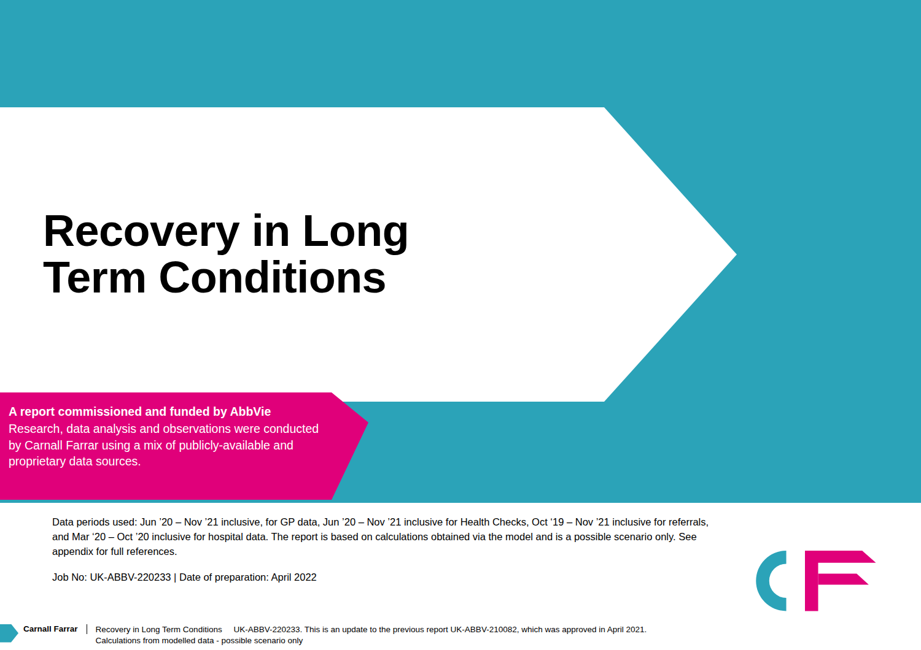Recovery in Long Term Conditions
A report commissioned and funded by AbbVie Research, data analysis and observations were conducted by Carnall Farrar using a mix of publicly-available and proprietary data sources.
Data periods used: Jun ’20 – Nov ’21 inclusive, for GP data, Jun ’20 – Nov ’21 inclusive for Health Checks, Oct ‘19 – Nov ’21 inclusive for referrals, and Mar ‘20 – Oct ’20 inclusive for hospital data. The report is based on calculations obtained via the model and is a possible scenario only. See appendix for full references.
Job No: UK-ABBV-220233 | Date of preparation: April 2022
Carnall Farrar
Recovery in Long Term Conditions UK-ABBV-220233. This is an update to the previous report UK-ABBV-210082, which was approved in April 2021.
Calculations from modelled data - possible scenario only